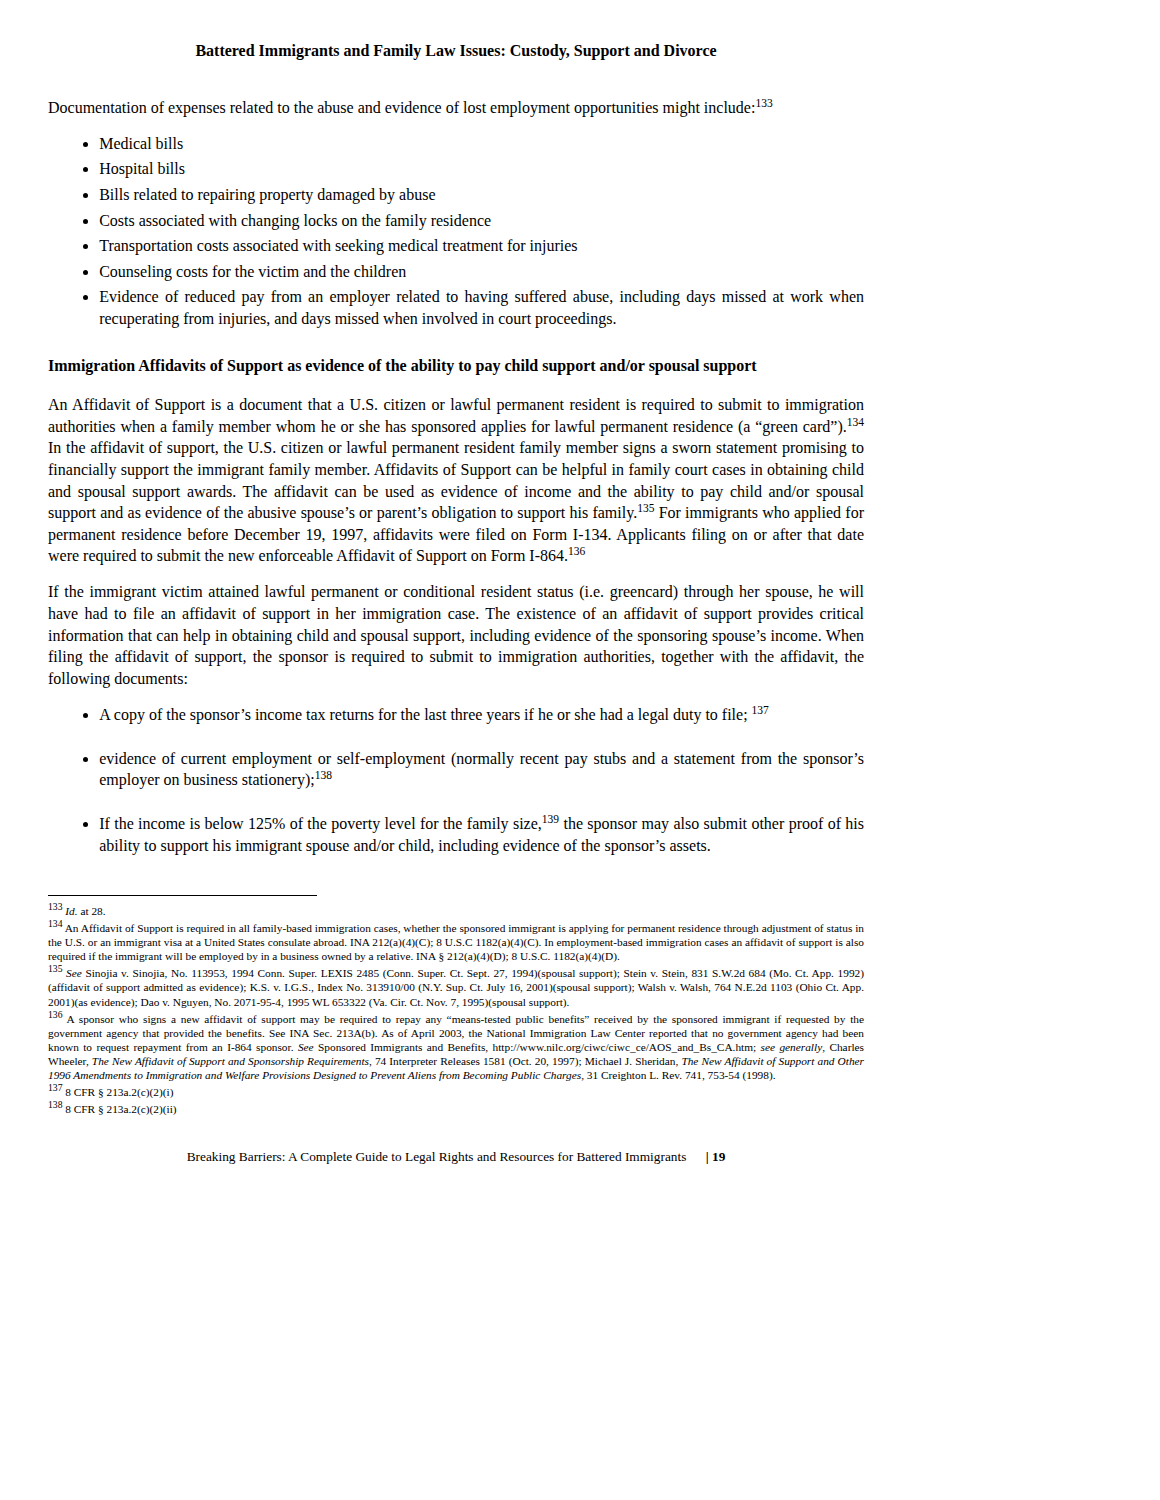Battered Immigrants and Family Law Issues: Custody, Support and Divorce
Documentation of expenses related to the abuse and evidence of lost employment opportunities might include:133
Medical bills
Hospital bills
Bills related to repairing property damaged by abuse
Costs associated with changing locks on the family residence
Transportation costs associated with seeking medical treatment for injuries
Counseling costs for the victim and the children
Evidence of reduced pay from an employer related to having suffered abuse, including days missed at work when recuperating from injuries, and days missed when involved in court proceedings.
Immigration Affidavits of Support as evidence of the ability to pay child support and/or spousal support
An Affidavit of Support is a document that a U.S. citizen or lawful permanent resident is required to submit to immigration authorities when a family member whom he or she has sponsored applies for lawful permanent residence (a “green card”).134 In the affidavit of support, the U.S. citizen or lawful permanent resident family member signs a sworn statement promising to financially support the immigrant family member. Affidavits of Support can be helpful in family court cases in obtaining child and spousal support awards. The affidavit can be used as evidence of income and the ability to pay child and/or spousal support and as evidence of the abusive spouse’s or parent’s obligation to support his family.135 For immigrants who applied for permanent residence before December 19, 1997, affidavits were filed on Form I-134. Applicants filing on or after that date were required to submit the new enforceable Affidavit of Support on Form I-864.136
If the immigrant victim attained lawful permanent or conditional resident status (i.e. greencard) through her spouse, he will have had to file an affidavit of support in her immigration case. The existence of an affidavit of support provides critical information that can help in obtaining child and spousal support, including evidence of the sponsoring spouse’s income. When filing the affidavit of support, the sponsor is required to submit to immigration authorities, together with the affidavit, the following documents:
A copy of the sponsor’s income tax returns for the last three years if he or she had a legal duty to file; 137
evidence of current employment or self-employment (normally recent pay stubs and a statement from the sponsor’s employer on business stationery);138
If the income is below 125% of the poverty level for the family size,139 the sponsor may also submit other proof of his ability to support his immigrant spouse and/or child, including evidence of the sponsor’s assets.
133 Id. at 28.
134 An Affidavit of Support is required in all family-based immigration cases, whether the sponsored immigrant is applying for permanent residence through adjustment of status in the U.S. or an immigrant visa at a United States consulate abroad. INA 212(a)(4)(C); 8 U.S.C 1182(a)(4)(C). In employment-based immigration cases an affidavit of support is also required if the immigrant will be employed by in a business owned by a relative. INA § 212(a)(4)(D); 8 U.S.C. 1182(a)(4)(D).
135 See Sinojia v. Sinojia, No. 113953, 1994 Conn. Super. LEXIS 2485 (Conn. Super. Ct. Sept. 27, 1994)(spousal support); Stein v. Stein, 831 S.W.2d 684 (Mo. Ct. App. 1992)(affidavit of support admitted as evidence); K.S. v. I.G.S., Index No. 313910/00 (N.Y. Sup. Ct. July 16, 2001)(spousal support); Walsh v. Walsh, 764 N.E.2d 1103 (Ohio Ct. App. 2001)(as evidence); Dao v. Nguyen, No. 2071-95-4, 1995 WL 653322 (Va. Cir. Ct. Nov. 7, 1995)(spousal support).
136 A sponsor who signs a new affidavit of support may be required to repay any “means-tested public benefits” received by the sponsored immigrant if requested by the government agency that provided the benefits. See INA Sec. 213A(b). As of April 2003, the National Immigration Law Center reported that no government agency had been known to request repayment from an I-864 sponsor. See Sponsored Immigrants and Benefits, http://www.nilc.org/ciwc/ciwc_ce/AOS_and_Bs_CA.htm; see generally, Charles Wheeler, The New Affidavit of Support and Sponsorship Requirements, 74 Interpreter Releases 1581 (Oct. 20, 1997); Michael J. Sheridan, The New Affidavit of Support and Other 1996 Amendments to Immigration and Welfare Provisions Designed to Prevent Aliens from Becoming Public Charges, 31 Creighton L. Rev. 741, 753-54 (1998).
137 8 CFR § 213a.2(c)(2)(i)
138 8 CFR § 213a.2(c)(2)(ii)
Breaking Barriers: A Complete Guide to Legal Rights and Resources for Battered Immigrants | 19